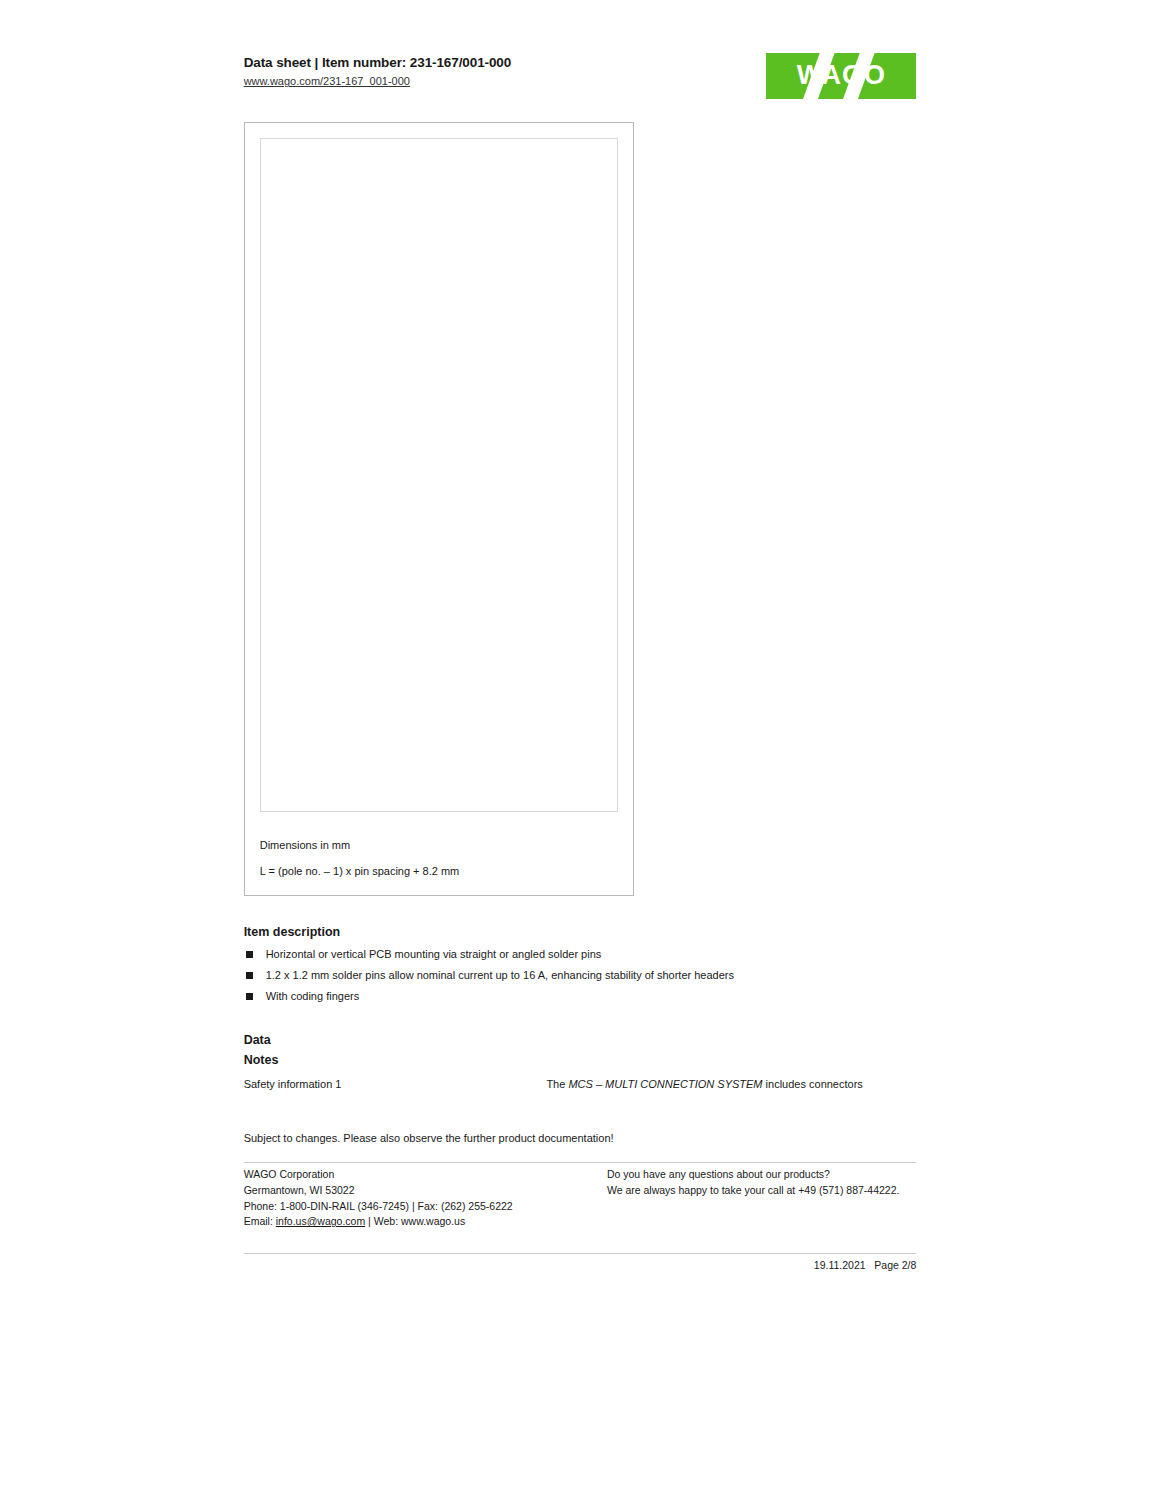Data sheet | Item number: 231-167/001-000
www.wago.com/231-167_001-000
WAGO
Dimensions in mm
L = (pole no. – 1) x pin spacing + 8.2 mm
Item description
Horizontal or vertical PCB mounting via straight or angled solder pins
1.2 x 1.2 mm solder pins allow nominal current up to 16 A, enhancing stability of shorter headers
With coding fingers
Data
Notes
Safety information 1
The MCS – MULTI CONNECTION SYSTEM includes connectors
Subject to changes. Please also observe the further product documentation!
WAGO Corporation
Germantown, WI 53022
Phone: 1-800-DIN-RAIL (346-7245) | Fax: (262) 255-6222
Email: info.us@wago.com | Web: www.wago.us
Do you have any questions about our products?
We are always happy to take your call at +49 (571) 887-44222.
19.11.2021 Page 2/8